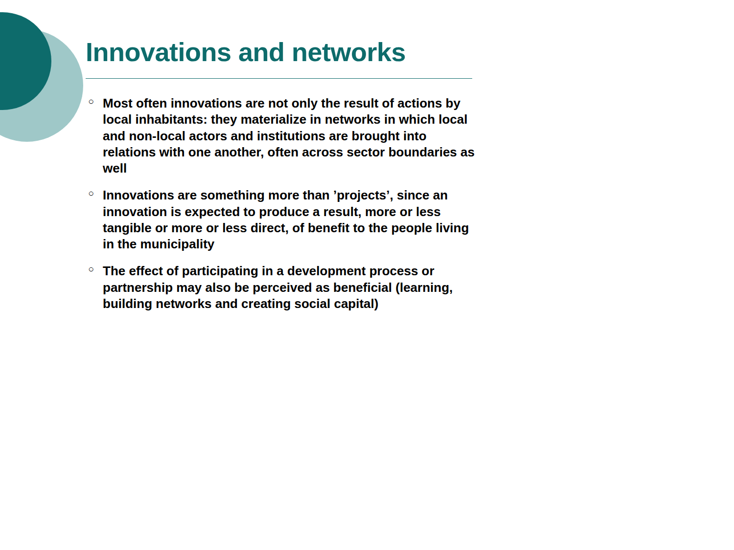Innovations and networks
Most often innovations are not only the result of actions by local inhabitants: they materialize in networks in which local and non-local actors and institutions are brought into relations with one another, often across sector boundaries as well
Innovations are something more than ’projects’, since an innovation is expected to produce a result, more or less tangible or more or less direct, of benefit to the people living in the municipality
The effect of participating in a development process or partnership may also be perceived as beneficial (learning, building networks and creating social capital)